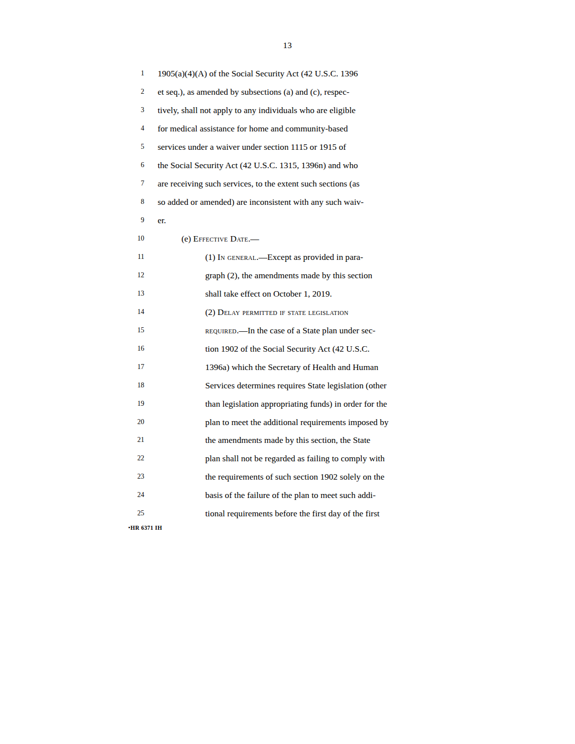13
1905(a)(4)(A) of the Social Security Act (42 U.S.C. 1396
et seq.), as amended by subsections (a) and (c), respec-
tively, shall not apply to any individuals who are eligible
for medical assistance for home and community-based
services under a waiver under section 1115 or 1915 of
the Social Security Act (42 U.S.C. 1315, 1396n) and who
are receiving such services, to the extent such sections (as
so added or amended) are inconsistent with any such waiv-
er.
(e) Effective Date.—
(1) In general.—Except as provided in para-
graph (2), the amendments made by this section
shall take effect on October 1, 2019.
(2) Delay permitted if state legislation
required.—In the case of a State plan under sec-
tion 1902 of the Social Security Act (42 U.S.C.
1396a) which the Secretary of Health and Human
Services determines requires State legislation (other
than legislation appropriating funds) in order for the
plan to meet the additional requirements imposed by
the amendments made by this section, the State
plan shall not be regarded as failing to comply with
the requirements of such section 1902 solely on the
basis of the failure of the plan to meet such addi-
tional requirements before the first day of the first
•HR 6371 IH